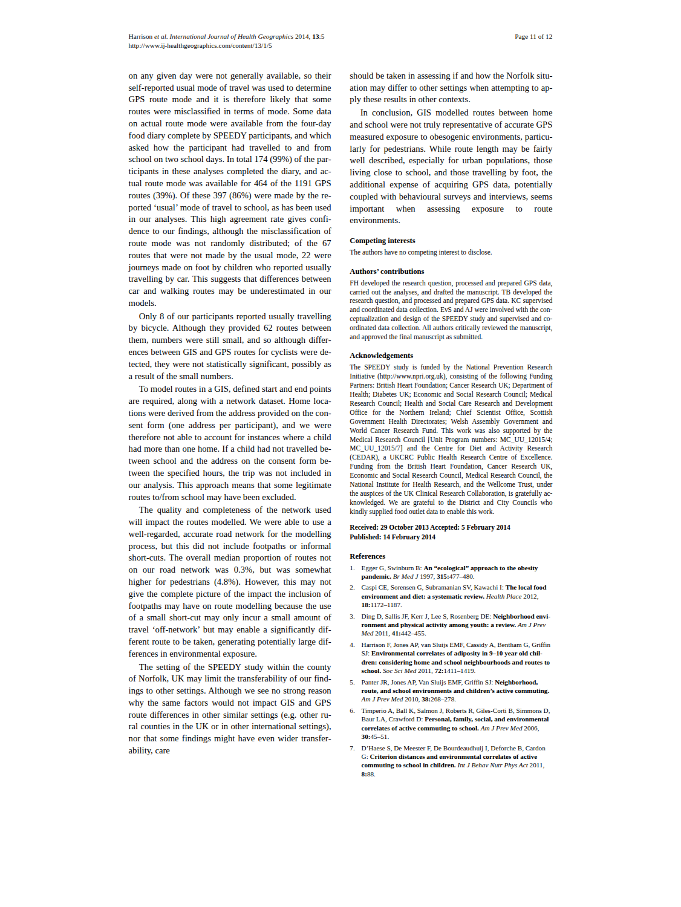Harrison et al. International Journal of Health Geographics 2014, 13:5
http://www.ij-healthgeographics.com/content/13/1/5
Page 11 of 12
on any given day were not generally available, so their self-reported usual mode of travel was used to determine GPS route mode and it is therefore likely that some routes were misclassified in terms of mode. Some data on actual route mode were available from the four-day food diary complete by SPEEDY participants, and which asked how the participant had travelled to and from school on two school days. In total 174 (99%) of the participants in these analyses completed the diary, and actual route mode was available for 464 of the 1191 GPS routes (39%). Of these 397 (86%) were made by the reported ‘usual’ mode of travel to school, as has been used in our analyses. This high agreement rate gives confidence to our findings, although the misclassification of route mode was not randomly distributed; of the 67 routes that were not made by the usual mode, 22 were journeys made on foot by children who reported usually travelling by car. This suggests that differences between car and walking routes may be underestimated in our models.
Only 8 of our participants reported usually travelling by bicycle. Although they provided 62 routes between them, numbers were still small, and so although differences between GIS and GPS routes for cyclists were detected, they were not statistically significant, possibly as a result of the small numbers.
To model routes in a GIS, defined start and end points are required, along with a network dataset. Home locations were derived from the address provided on the consent form (one address per participant), and we were therefore not able to account for instances where a child had more than one home. If a child had not travelled between school and the address on the consent form between the specified hours, the trip was not included in our analysis. This approach means that some legitimate routes to/from school may have been excluded.
The quality and completeness of the network used will impact the routes modelled. We were able to use a well-regarded, accurate road network for the modelling process, but this did not include footpaths or informal short-cuts. The overall median proportion of routes not on our road network was 0.3%, but was somewhat higher for pedestrians (4.8%). However, this may not give the complete picture of the impact the inclusion of footpaths may have on route modelling because the use of a small short-cut may only incur a small amount of travel ‘off-network’ but may enable a significantly different route to be taken, generating potentially large differences in environmental exposure.
The setting of the SPEEDY study within the county of Norfolk, UK may limit the transferability of our findings to other settings. Although we see no strong reason why the same factors would not impact GIS and GPS route differences in other similar settings (e.g. other rural counties in the UK or in other international settings), nor that some findings might have even wider transferability, care
should be taken in assessing if and how the Norfolk situation may differ to other settings when attempting to apply these results in other contexts.
In conclusion, GIS modelled routes between home and school were not truly representative of accurate GPS measured exposure to obesogenic environments, particularly for pedestrians. While route length may be fairly well described, especially for urban populations, those living close to school, and those travelling by foot, the additional expense of acquiring GPS data, potentially coupled with behavioural surveys and interviews, seems important when assessing exposure to route environments.
Competing interests
The authors have no competing interest to disclose.
Authors’ contributions
FH developed the research question, processed and prepared GPS data, carried out the analyses, and drafted the manuscript. TB developed the research question, and processed and prepared GPS data. KC supervised and coordinated data collection. EvS and AJ were involved with the conceptualization and design of the SPEEDY study and supervised and coordinated data collection. All authors critically reviewed the manuscript, and approved the final manuscript as submitted.
Acknowledgements
The SPEEDY study is funded by the National Prevention Research Initiative (http://www.npri.org.uk), consisting of the following Funding Partners: British Heart Foundation; Cancer Research UK; Department of Health; Diabetes UK; Economic and Social Research Council; Medical Research Council; Health and Social Care Research and Development Office for the Northern Ireland; Chief Scientist Office, Scottish Government Health Directorates; Welsh Assembly Government and World Cancer Research Fund. This work was also supported by the Medical Research Council [Unit Program numbers: MC_UU_12015/4; MC_UU_12015/7] and the Centre for Diet and Activity Research (CEDAR), a UKCRC Public Health Research Centre of Excellence. Funding from the British Heart Foundation, Cancer Research UK, Economic and Social Research Council, Medical Research Council, the National Institute for Health Research, and the Wellcome Trust, under the auspices of the UK Clinical Research Collaboration, is gratefully acknowledged. We are grateful to the District and City Councils who kindly supplied food outlet data to enable this work.
Received: 29 October 2013 Accepted: 5 February 2014
Published: 14 February 2014
References
Egger G, Swinburn B: An “ecological” approach to the obesity pandemic. Br Med J 1997, 315: 477–480.
Caspi CE, Sorensen G, Subramanian SV, Kawachi I: The local food environment and diet: a systematic review. Health Place 2012, 18: 1172–1187.
Ding D, Sallis JF, Kerr J, Lee S, Rosenberg DE: Neighborhood environment and physical activity among youth: a review. Am J Prev Med 2011, 41: 442–455.
Harrison F, Jones AP, van Sluijs EMF, Cassidy A, Bentham G, Griffin SJ: Environmental correlates of adiposity in 9–10 year old children: considering home and school neighbourhoods and routes to school. Soc Sci Med 2011, 72: 1411–1419.
Panter JR, Jones AP, Van Sluijs EMF, Griffin SJ: Neighborhood, route, and school environments and children’s active commuting. Am J Prev Med 2010, 38: 268–278.
Timperio A, Ball K, Salmon J, Roberts R, Giles-Corti B, Simmons D, Baur LA, Crawford D: Personal, family, social, and environmental correlates of active commuting to school. Am J Prev Med 2006, 30: 45–51.
D’Haese S, De Meester F, De Bourdeaudhuij I, Deforche B, Cardon G: Criterion distances and environmental correlates of active commuting to school in children. Int J Behav Nutr Phys Act 2011, 8: 88.